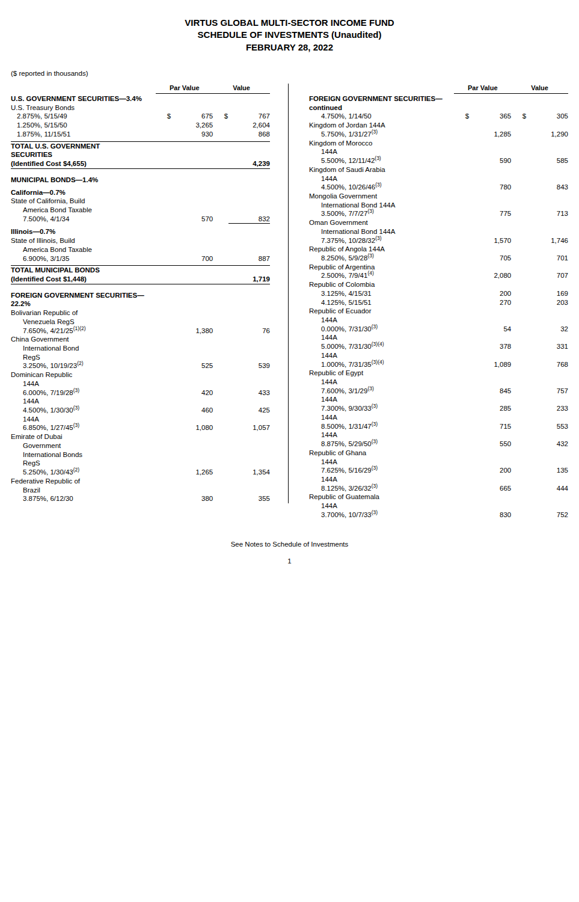VIRTUS GLOBAL MULTI-SECTOR INCOME FUND
SCHEDULE OF INVESTMENTS (Unaudited)
FEBRUARY 28, 2022
($ reported in thousands)
| | Par Value | Value |
| --- | --- | --- |
| U.S. GOVERNMENT SECURITIES—3.4% | |
| U.S. Treasury Bonds | |
| 2.875%, 5/15/49 | $ | 675 | $ | 767 |
| 1.250%, 5/15/50 | | 3,265 | | 2,604 |
| 1.875%, 11/15/51 | | 930 | | 868 |
| TOTAL U.S. GOVERNMENT | |
| SECURITIES | |
| (Identified Cost $4,655) | | | | 4,239 |
| MUNICIPAL BONDS—1.4% | |
| California—0.7% | |
| State of California, Build | |
| America Bond Taxable | |
| 7.500%, 4/1/34 | | 570 | | 832 |
| Illinois—0.7% | |
| State of Illinois, Build | |
| America Bond Taxable | |
| 6.900%, 3/1/35 | | 700 | | 887 |
| TOTAL MUNICIPAL BONDS | |
| (Identified Cost $1,448) | | | | 1,719 |
| FOREIGN GOVERNMENT SECURITIES—22.2% | |
| Bolivarian Republic of | |
| Venezuela RegS | |
| 7.650%, 4/21/25 (1)(2) | | 1,380 | | 76 |
| China Government | |
| International Bond | |
| RegS | |
| 3.250%, 10/19/23 (2) | | 525 | | 539 |
| Dominican Republic | |
| 144A | |
| 6.000%, 7/19/28 (3) | | 420 | | 433 |
| 144A | |
| 4.500%, 1/30/30 (3) | | 460 | | 425 |
| 144A | |
| 6.850%, 1/27/45 (3) | | 1,080 | | 1,057 |
| Emirate of Dubai | |
| Government | |
| International Bonds | |
| RegS | |
| 5.250%, 1/30/43 (2) | | 1,265 | | 1,354 |
| Federative Republic of | |
| Brazil | |
| 3.875%, 6/12/30 | | 380 | | 355 |
| | Par Value | Value |
| --- | --- | --- |
| FOREIGN GOVERNMENT SECURITIES—continued | |
| 4.750%, 1/14/50 | $ | 365 | $ | 305 |
| Kingdom of Jordan 144A | |
| 5.750%, 1/31/27 (3) | | 1,285 | | 1,290 |
| Kingdom of Morocco | |
| 144A | |
| 5.500%, 12/11/42 (3) | | 590 | | 585 |
| Kingdom of Saudi Arabia | |
| 144A | |
| 4.500%, 10/26/46 (3) | | 780 | | 843 |
| Mongolia Government | |
| International Bond 144A | |
| 3.500%, 7/7/27 (3) | | 775 | | 713 |
| Oman Government | |
| International Bond 144A | |
| 7.375%, 10/28/32 (3) | | 1,570 | | 1,746 |
| Republic of Angola 144A | |
| 8.250%, 5/9/28 (3) | | 705 | | 701 |
| Republic of Argentina | |
| 2.500%, 7/9/41 (4) | | 2,080 | | 707 |
| Republic of Colombia | |
| 3.125%, 4/15/31 | | 200 | | 169 |
| 4.125%, 5/15/51 | | 270 | | 203 |
| Republic of Ecuador | |
| 144A | |
| 0.000%, 7/31/30 (3) | | 54 | | 32 |
| 144A | |
| 5.000%, 7/31/30 (3)(4) | | 378 | | 331 |
| 144A | |
| 1.000%, 7/31/35 (3)(4) | | 1,089 | | 768 |
| Republic of Egypt | |
| 144A | |
| 7.600%, 3/1/29 (3) | | 845 | | 757 |
| 144A | |
| 7.300%, 9/30/33 (3) | | 285 | | 233 |
| 144A | |
| 8.500%, 1/31/47 (3) | | 715 | | 553 |
| 144A | |
| 8.875%, 5/29/50 (3) | | 550 | | 432 |
| Republic of Ghana | |
| 144A | |
| 7.625%, 5/16/29 (3) | | 200 | | 135 |
| 144A | |
| 8.125%, 3/26/32 (3) | | 665 | | 444 |
| Republic of Guatemala | |
| 144A | |
| 3.700%, 10/7/33 (3) | | 830 | | 752 |
See Notes to Schedule of Investments
1